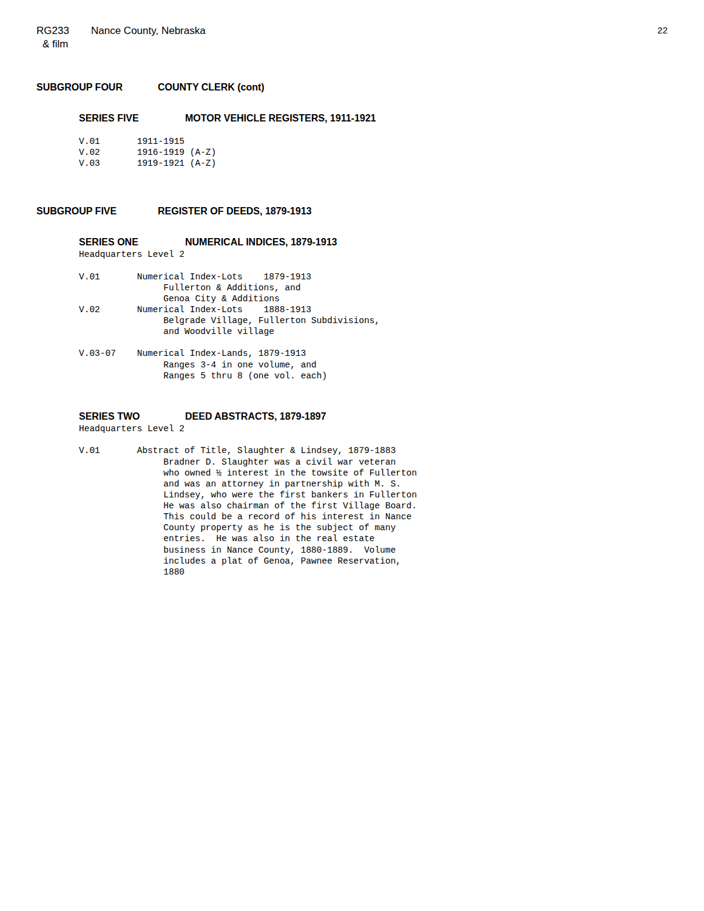22
RG233 Nance County, Nebraska
& film
SUBGROUP FOURCOUNTY CLERK (cont)
SERIES FIVEMOTOR VEHICLE REGISTERS, 1911-1921
V.01       1911-1915
V.02       1916-1919 (A-Z)
V.03       1919-1921 (A-Z)
SUBGROUP FIVEREGISTER OF DEEDS, 1879-1913
SERIES ONENUMERICAL INDICES, 1879-1913
Headquarters Level 2
V.01       Numerical Index-Lots    1879-1913
                Fullerton & Additions, and
                Genoa City & Additions
V.02       Numerical Index-Lots    1888-1913
                Belgrade Village, Fullerton Subdivisions,
                and Woodville village

V.03-07    Numerical Index-Lands, 1879-1913
                Ranges 3-4 in one volume, and
                Ranges 5 thru 8 (one vol. each)
SERIES TWODEED ABSTRACTS, 1879-1897
Headquarters Level 2
V.01       Abstract of Title, Slaughter & Lindsey, 1879-1883
                Bradner D. Slaughter was a civil war veteran
                who owned ½ interest in the towsite of Fullerton
                and was an attorney in partnership with M. S.
                Lindsey, who were the first bankers in Fullerton
                He was also chairman of the first Village Board.
                This could be a record of his interest in Nance
                County property as he is the subject of many
                entries.  He was also in the real estate
                business in Nance County, 1880-1889.  Volume
                includes a plat of Genoa, Pawnee Reservation,
                1880